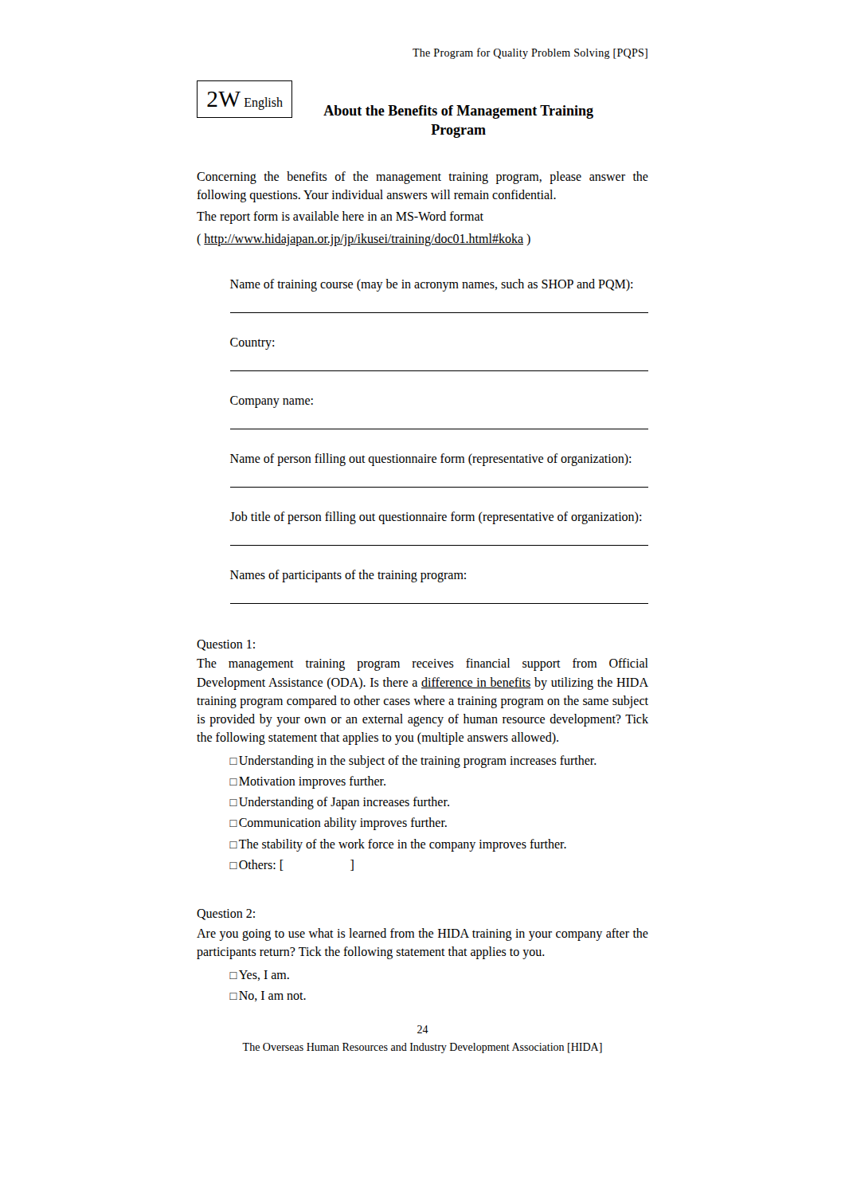The Program for Quality Problem Solving [PQPS]
2W English
About the Benefits of Management Training Program
Concerning the benefits of the management training program, please answer the following questions. Your individual answers will remain confidential.
The report form is available here in an MS-Word format
( http://www.hidajapan.or.jp/jp/ikusei/training/doc01.html#koka )
Name of training course (may be in acronym names, such as SHOP and PQM):
Country:
Company name:
Name of person filling out questionnaire form (representative of organization):
Job title of person filling out questionnaire form (representative of organization):
Names of participants of the training program:
Question 1:
The management training program receives financial support from Official Development Assistance (ODA). Is there a difference in benefits by utilizing the HIDA training program compared to other cases where a training program on the same subject is provided by your own or an external agency of human resource development? Tick the following statement that applies to you (multiple answers allowed).
Understanding in the subject of the training program increases further.
Motivation improves further.
Understanding of Japan increases further.
Communication ability improves further.
The stability of the work force in the company improves further.
Others: [ ]
Question 2:
Are you going to use what is learned from the HIDA training in your company after the participants return? Tick the following statement that applies to you.
Yes, I am.
No, I am not.
24 The Overseas Human Resources and Industry Development Association [HIDA]